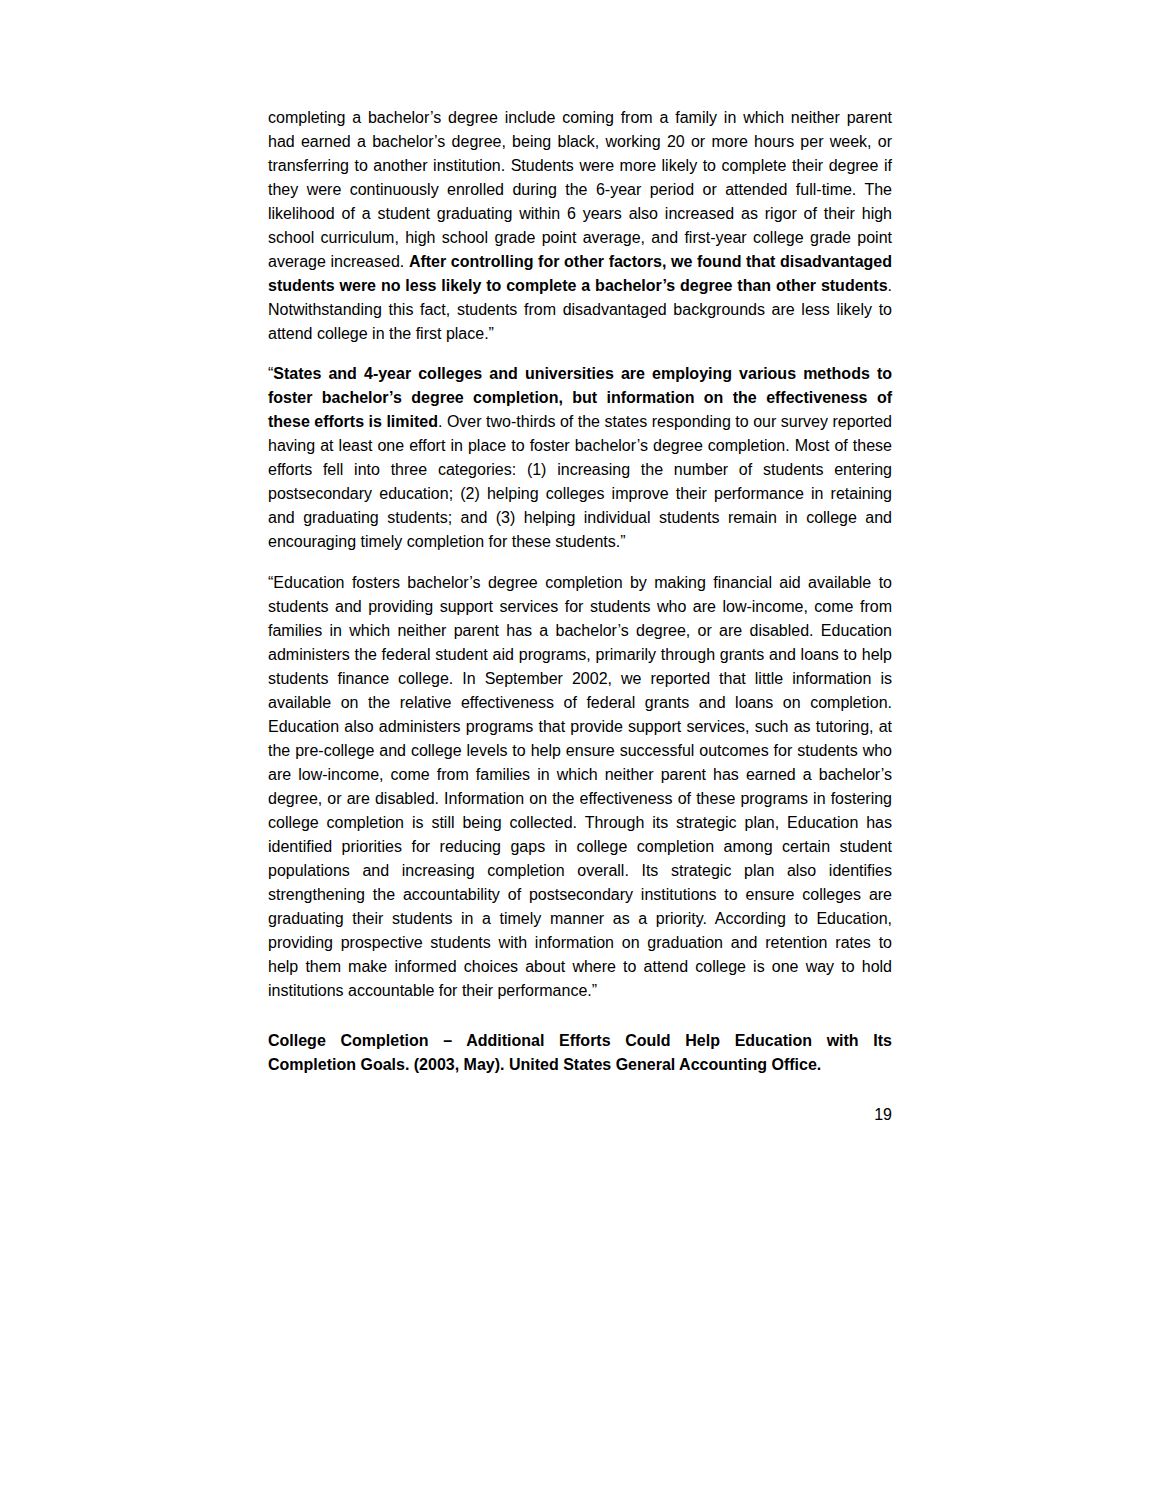completing a bachelor’s degree include coming from a family in which neither parent had earned a bachelor’s degree, being black, working 20 or more hours per week, or transferring to another institution. Students were more likely to complete their degree if they were continuously enrolled during the 6-year period or attended full-time. The likelihood of a student graduating within 6 years also increased as rigor of their high school curriculum, high school grade point average, and first-year college grade point average increased. After controlling for other factors, we found that disadvantaged students were no less likely to complete a bachelor’s degree than other students. Notwithstanding this fact, students from disadvantaged backgrounds are less likely to attend college in the first place.”
“States and 4-year colleges and universities are employing various methods to foster bachelor’s degree completion, but information on the effectiveness of these efforts is limited. Over two-thirds of the states responding to our survey reported having at least one effort in place to foster bachelor’s degree completion. Most of these efforts fell into three categories: (1) increasing the number of students entering postsecondary education; (2) helping colleges improve their performance in retaining and graduating students; and (3) helping individual students remain in college and encouraging timely completion for these students.”
“Education fosters bachelor’s degree completion by making financial aid available to students and providing support services for students who are low-income, come from families in which neither parent has a bachelor’s degree, or are disabled. Education administers the federal student aid programs, primarily through grants and loans to help students finance college. In September 2002, we reported that little information is available on the relative effectiveness of federal grants and loans on completion. Education also administers programs that provide support services, such as tutoring, at the pre-college and college levels to help ensure successful outcomes for students who are low-income, come from families in which neither parent has earned a bachelor’s degree, or are disabled. Information on the effectiveness of these programs in fostering college completion is still being collected. Through its strategic plan, Education has identified priorities for reducing gaps in college completion among certain student populations and increasing completion overall. Its strategic plan also identifies strengthening the accountability of postsecondary institutions to ensure colleges are graduating their students in a timely manner as a priority. According to Education, providing prospective students with information on graduation and retention rates to help them make informed choices about where to attend college is one way to hold institutions accountable for their performance.”
College Completion – Additional Efforts Could Help Education with Its Completion Goals. (2003, May). United States General Accounting Office.
19